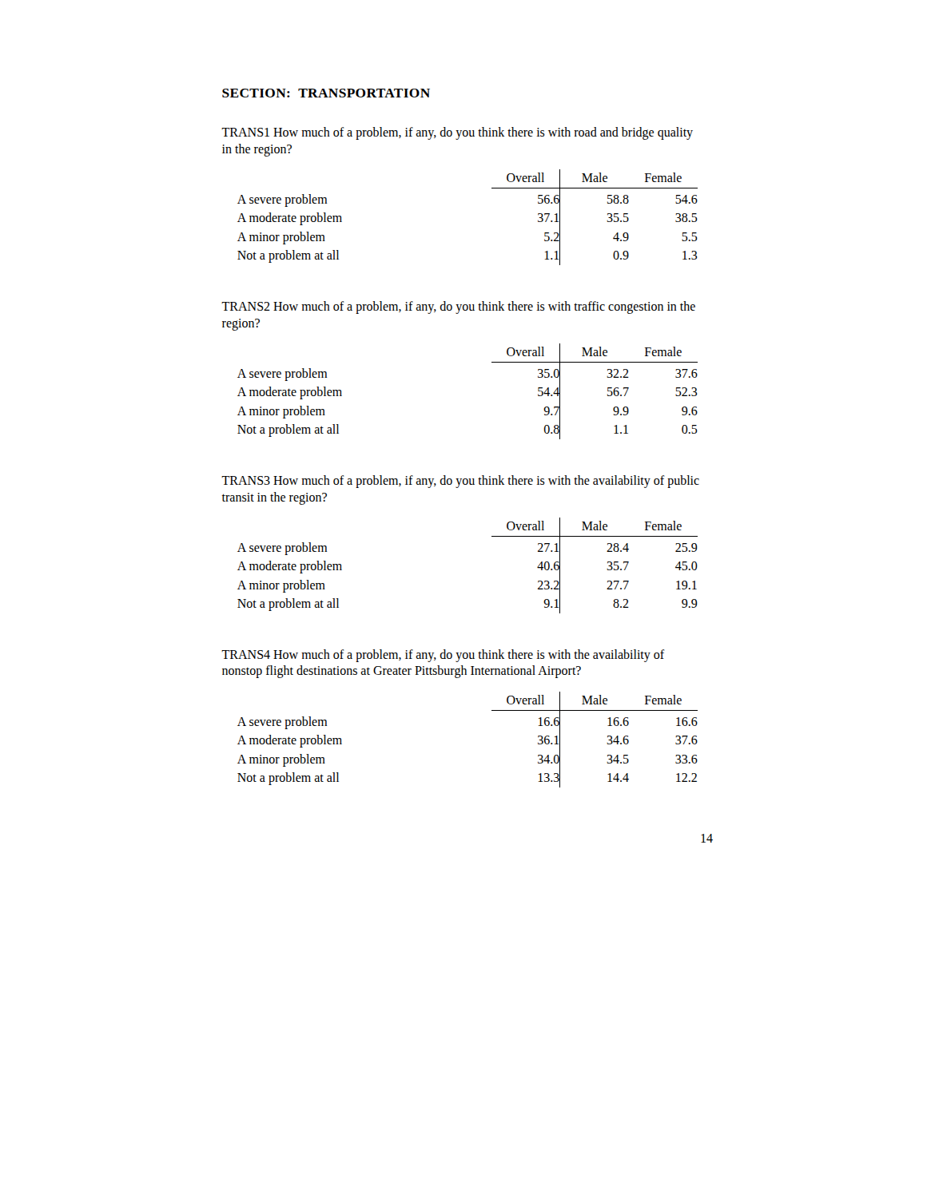SECTION: TRANSPORTATION
TRANS1 How much of a problem, if any, do you think there is with road and bridge quality in the region?
| | Overall | Male | Female |
| --- | --- | --- | --- |
| A severe problem | 56.6 | 58.8 | 54.6 |
| A moderate problem | 37.1 | 35.5 | 38.5 |
| A minor problem | 5.2 | 4.9 | 5.5 |
| Not a problem at all | 1.1 | 0.9 | 1.3 |
TRANS2 How much of a problem, if any, do you think there is with traffic congestion in the region?
| | Overall | Male | Female |
| --- | --- | --- | --- |
| A severe problem | 35.0 | 32.2 | 37.6 |
| A moderate problem | 54.4 | 56.7 | 52.3 |
| A minor problem | 9.7 | 9.9 | 9.6 |
| Not a problem at all | 0.8 | 1.1 | 0.5 |
TRANS3 How much of a problem, if any, do you think there is with the availability of public transit in the region?
| | Overall | Male | Female |
| --- | --- | --- | --- |
| A severe problem | 27.1 | 28.4 | 25.9 |
| A moderate problem | 40.6 | 35.7 | 45.0 |
| A minor problem | 23.2 | 27.7 | 19.1 |
| Not a problem at all | 9.1 | 8.2 | 9.9 |
TRANS4 How much of a problem, if any, do you think there is with the availability of nonstop flight destinations at Greater Pittsburgh International Airport?
| | Overall | Male | Female |
| --- | --- | --- | --- |
| A severe problem | 16.6 | 16.6 | 16.6 |
| A moderate problem | 36.1 | 34.6 | 37.6 |
| A minor problem | 34.0 | 34.5 | 33.6 |
| Not a problem at all | 13.3 | 14.4 | 12.2 |
14